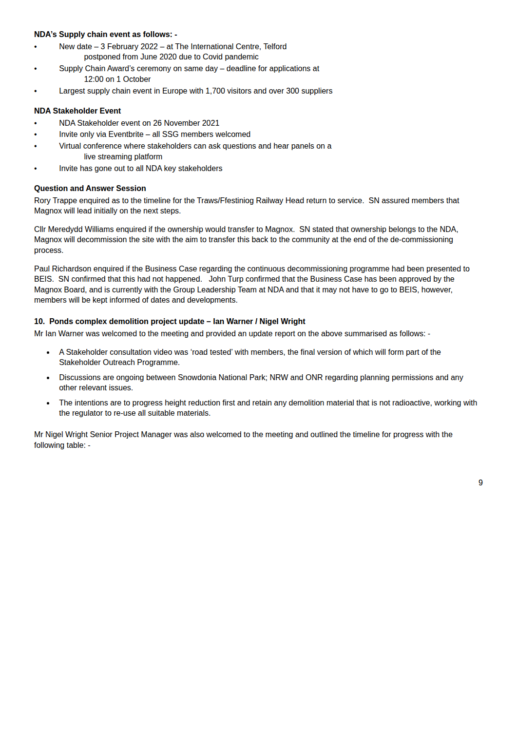NDA’s Supply chain event as follows: -
•New date – 3 February 2022 – at The International Centre, Telford postponed from June 2020 due to Covid pandemic
•Supply Chain Award’s ceremony on same day – deadline for applications at 12:00 on 1 October
•Largest supply chain event in Europe with 1,700 visitors and over 300 suppliers
NDA Stakeholder Event
•NDA Stakeholder event on 26 November 2021
•Invite only via Eventbrite – all SSG members welcomed
•Virtual conference where stakeholders can ask questions and hear panels on a live streaming platform
•Invite has gone out to all NDA key stakeholders
Question and Answer Session
Rory Trappe enquired as to the timeline for the Traws/Ffestiniog Railway Head return to service. SN assured members that Magnox will lead initially on the next steps.
Cllr Meredydd Williams enquired if the ownership would transfer to Magnox. SN stated that ownership belongs to the NDA, Magnox will decommission the site with the aim to transfer this back to the community at the end of the de-commissioning process.
Paul Richardson enquired if the Business Case regarding the continuous decommissioning programme had been presented to BEIS. SN confirmed that this had not happened. John Turp confirmed that the Business Case has been approved by the Magnox Board, and is currently with the Group Leadership Team at NDA and that it may not have to go to BEIS, however, members will be kept informed of dates and developments.
10. Ponds complex demolition project update – Ian Warner / Nigel Wright
Mr Ian Warner was welcomed to the meeting and provided an update report on the above summarised as follows: -
A Stakeholder consultation video was ‘road tested’ with members, the final version of which will form part of the Stakeholder Outreach Programme.
Discussions are ongoing between Snowdonia National Park; NRW and ONR regarding planning permissions and any other relevant issues.
The intentions are to progress height reduction first and retain any demolition material that is not radioactive, working with the regulator to re-use all suitable materials.
Mr Nigel Wright Senior Project Manager was also welcomed to the meeting and outlined the timeline for progress with the following table: -
9